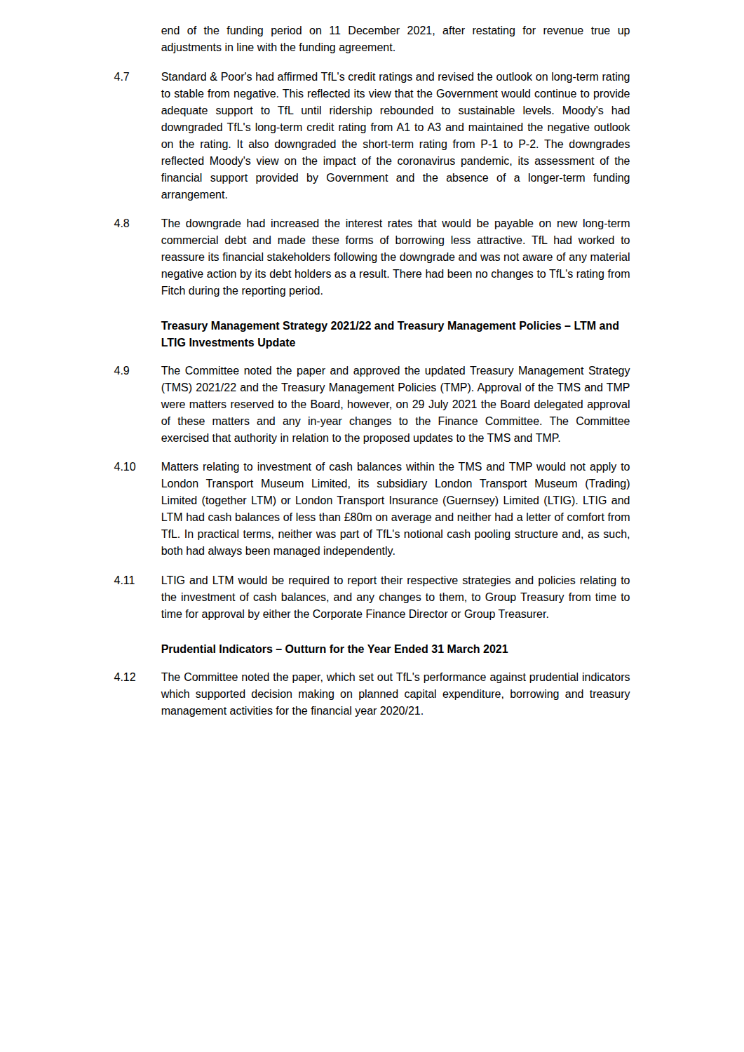end of the funding period on 11 December 2021, after restating for revenue true up adjustments in line with the funding agreement.
4.7
Standard & Poor's had affirmed TfL's credit ratings and revised the outlook on long-term rating to stable from negative. This reflected its view that the Government would continue to provide adequate support to TfL until ridership rebounded to sustainable levels. Moody's had downgraded TfL's long-term credit rating from A1 to A3 and maintained the negative outlook on the rating. It also downgraded the short-term rating from P-1 to P-2. The downgrades reflected Moody's view on the impact of the coronavirus pandemic, its assessment of the financial support provided by Government and the absence of a longer-term funding arrangement.
4.8
The downgrade had increased the interest rates that would be payable on new long-term commercial debt and made these forms of borrowing less attractive. TfL had worked to reassure its financial stakeholders following the downgrade and was not aware of any material negative action by its debt holders as a result. There had been no changes to TfL's rating from Fitch during the reporting period.
Treasury Management Strategy 2021/22 and Treasury Management Policies – LTM and LTIG Investments Update
4.9
The Committee noted the paper and approved the updated Treasury Management Strategy (TMS) 2021/22 and the Treasury Management Policies (TMP). Approval of the TMS and TMP were matters reserved to the Board, however, on 29 July 2021 the Board delegated approval of these matters and any in-year changes to the Finance Committee. The Committee exercised that authority in relation to the proposed updates to the TMS and TMP.
4.10
Matters relating to investment of cash balances within the TMS and TMP would not apply to London Transport Museum Limited, its subsidiary London Transport Museum (Trading) Limited (together LTM) or London Transport Insurance (Guernsey) Limited (LTIG). LTIG and LTM had cash balances of less than £80m on average and neither had a letter of comfort from TfL. In practical terms, neither was part of TfL's notional cash pooling structure and, as such, both had always been managed independently.
4.11
LTIG and LTM would be required to report their respective strategies and policies relating to the investment of cash balances, and any changes to them, to Group Treasury from time to time for approval by either the Corporate Finance Director or Group Treasurer.
Prudential Indicators – Outturn for the Year Ended 31 March 2021
4.12
The Committee noted the paper, which set out TfL's performance against prudential indicators which supported decision making on planned capital expenditure, borrowing and treasury management activities for the financial year 2020/21.